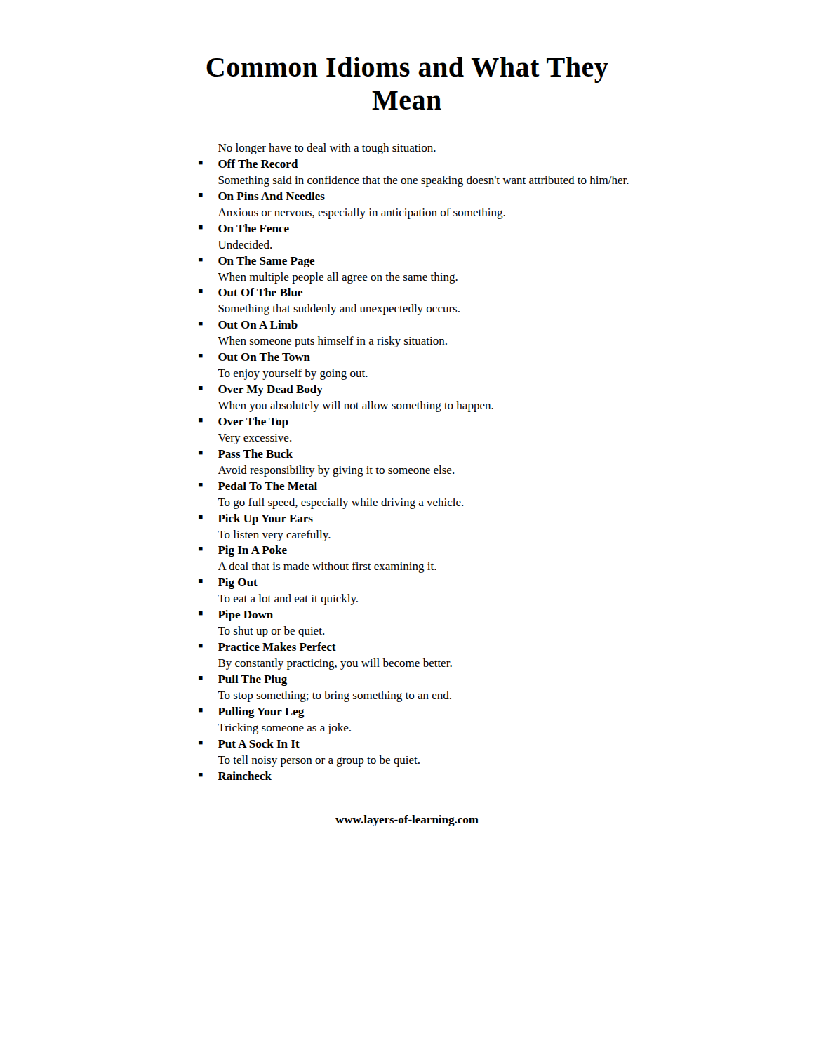Common Idioms and What They Mean
No longer have to deal with a tough situation.
■Off The Record Something said in confidence that the one speaking doesn't want attributed to him/her.
■On Pins And Needles Anxious or nervous, especially in anticipation of something.
■On The Fence Undecided.
■On The Same Page When multiple people all agree on the same thing.
■Out Of The Blue Something that suddenly and unexpectedly occurs.
■Out On A Limb When someone puts himself in a risky situation.
■Out On The Town To enjoy yourself by going out.
■Over My Dead Body When you absolutely will not allow something to happen.
■Over The Top Very excessive.
■Pass The Buck Avoid responsibility by giving it to someone else.
■Pedal To The Metal To go full speed, especially while driving a vehicle.
■Pick Up Your Ears To listen very carefully.
■Pig In A Poke A deal that is made without first examining it.
■Pig Out To eat a lot and eat it quickly.
■Pipe Down To shut up or be quiet.
■Practice Makes Perfect By constantly practicing, you will become better.
■Pull The Plug To stop something; to bring something to an end.
■Pulling Your Leg Tricking someone as a joke.
■Put A Sock In It To tell noisy person or a group to be quiet.
■Raincheck
www.layers-of-learning.com